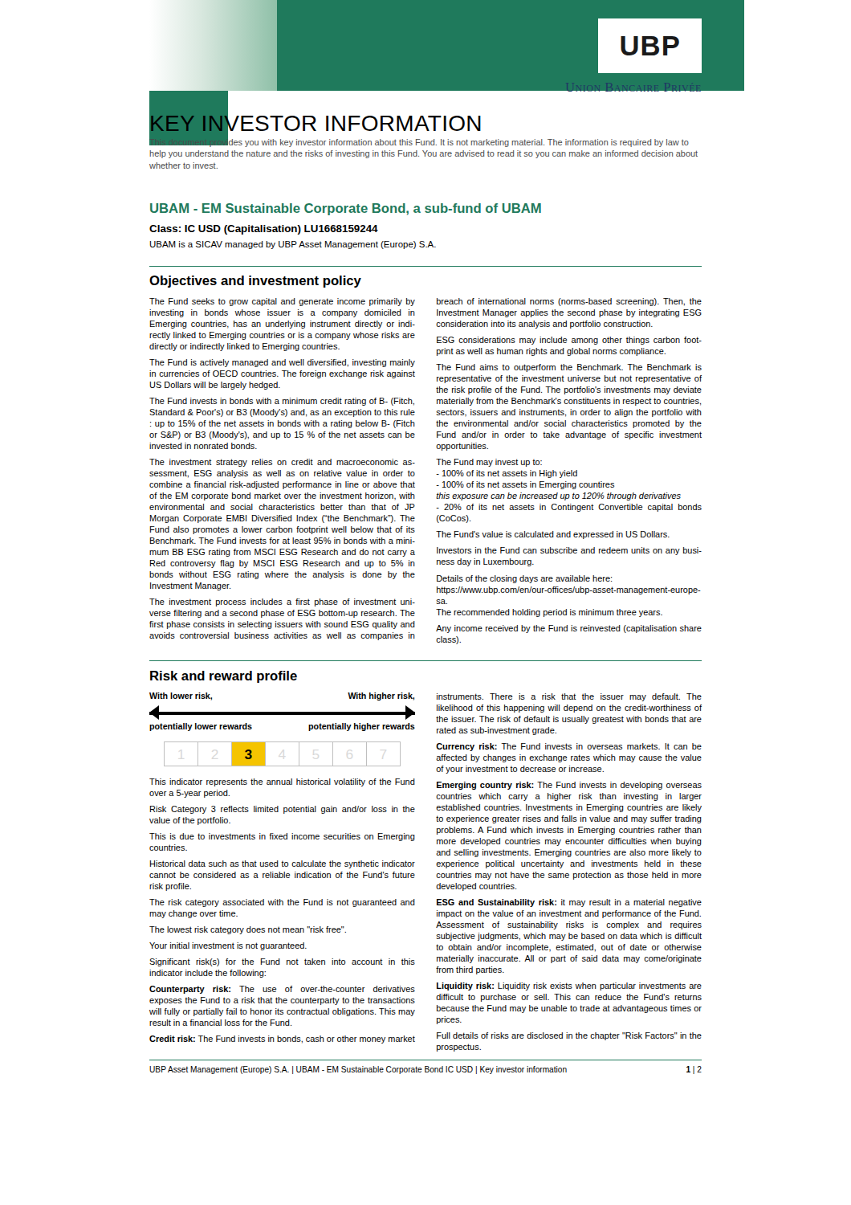UBP
Union Bancaire Privée
KEY INVESTOR INFORMATION
This document provides you with key investor information about this Fund. It is not marketing material. The information is required by law to help you understand the nature and the risks of investing in this Fund. You are advised to read it so you can make an informed decision about whether to invest.
UBAM - EM Sustainable Corporate Bond, a sub-fund of UBAM
Class: IC USD (Capitalisation) LU1668159244
UBAM is a SICAV managed by UBP Asset Management (Europe) S.A.
Objectives and investment policy
The Fund seeks to grow capital and generate income primarily by investing in bonds whose issuer is a company domiciled in Emerging countries, has an underlying instrument directly or indirectly linked to Emerging countries or is a company whose risks are directly or indirectly linked to Emerging countries.
The Fund is actively managed and well diversified, investing mainly in currencies of OECD countries. The foreign exchange risk against US Dollars will be largely hedged.
The Fund invests in bonds with a minimum credit rating of B- (Fitch, Standard & Poor's) or B3 (Moody's) and, as an exception to this rule : up to 15% of the net assets in bonds with a rating below B- (Fitch or S&P) or B3 (Moody's), and up to 15 % of the net assets can be invested in nonrated bonds.
The investment strategy relies on credit and macroeconomic assessment, ESG analysis as well as on relative value in order to combine a financial risk-adjusted performance in line or above that of the EM corporate bond market over the investment horizon, with environmental and social characteristics better than that of JP Morgan Corporate EMBI Diversified Index (“the Benchmark”). The Fund also promotes a lower carbon footprint well below that of its Benchmark. The Fund invests for at least 95% in bonds with a minimum BB ESG rating from MSCI ESG Research and do not carry a Red controversy flag by MSCI ESG Research and up to 5% in bonds without ESG rating where the analysis is done by the Investment Manager.
The investment process includes a first phase of investment universe filtering and a second phase of ESG bottom-up research. The first phase consists in selecting issuers with sound ESG quality and avoids controversial business activities as well as companies in breach of international norms (norms-based screening). Then, the Investment Manager applies the second phase by integrating ESG consideration into its analysis and portfolio construction.
ESG considerations may include among other things carbon footprint as well as human rights and global norms compliance.
The Fund aims to outperform the Benchmark. The Benchmark is representative of the investment universe but not representative of the risk profile of the Fund. The portfolio's investments may deviate materially from the Benchmark's constituents in respect to countries, sectors, issuers and instruments, in order to align the portfolio with the environmental and/or social characteristics promoted by the Fund and/or in order to take advantage of specific investment opportunities.
The Fund may invest up to:
- 100% of its net assets in High yield
- 100% of its net assets in Emerging countires
this exposure can be increased up to 120% through derivatives
- 20% of its net assets in Contingent Convertible capital bonds (CoCos).
The Fund's value is calculated and expressed in US Dollars.
Investors in the Fund can subscribe and redeem units on any business day in Luxembourg.
Details of the closing days are available here:
https://www.ubp.com/en/our-offices/ubp-asset-management-europe-sa.
The recommended holding period is minimum three years.
Any income received by the Fund is reinvested (capitalisation share class).
Risk and reward profile
With lower risk, With higher risk,
potentially lower rewards potentially higher rewards
| 1 | 2 | 3 | 4 | 5 | 6 | 7 |
This indicator represents the annual historical volatility of the Fund over a 5-year period.
Risk Category 3 reflects limited potential gain and/or loss in the value of the portfolio.
This is due to investments in fixed income securities on Emerging countries.
Historical data such as that used to calculate the synthetic indicator cannot be considered as a reliable indication of the Fund's future risk profile.
The risk category associated with the Fund is not guaranteed and may change over time.
The lowest risk category does not mean "risk free".
Your initial investment is not guaranteed.
Significant risk(s) for the Fund not taken into account in this indicator include the following:
Counterparty risk: The use of over-the-counter derivatives exposes the Fund to a risk that the counterparty to the transactions will fully or partially fail to honor its contractual obligations. This may result in a financial loss for the Fund.
Credit risk: The Fund invests in bonds, cash or other money market
instruments. There is a risk that the issuer may default. The likelihood of this happening will depend on the credit-worthiness of the issuer. The risk of default is usually greatest with bonds that are rated as sub-investment grade.
Currency risk: The Fund invests in overseas markets. It can be affected by changes in exchange rates which may cause the value of your investment to decrease or increase.
Emerging country risk: The Fund invests in developing overseas countries which carry a higher risk than investing in larger established countries. Investments in Emerging countries are likely to experience greater rises and falls in value and may suffer trading problems. A Fund which invests in Emerging countries rather than more developed countries may encounter difficulties when buying and selling investments. Emerging countries are also more likely to experience political uncertainty and investments held in these countries may not have the same protection as those held in more developed countries.
ESG and Sustainability risk: it may result in a material negative impact on the value of an investment and performance of the Fund. Assessment of sustainability risks is complex and requires subjective judgments, which may be based on data which is difficult to obtain and/or incomplete, estimated, out of date or otherwise materially inaccurate. All or part of said data may come/originate from third parties.
Liquidity risk: Liquidity risk exists when particular investments are difficult to purchase or sell. This can reduce the Fund's returns because the Fund may be unable to trade at advantageous times or prices.
Full details of risks are disclosed in the chapter "Risk Factors" in the prospectus.
UBP Asset Management (Europe) S.A. | UBAM - EM Sustainable Corporate Bond IC USD | Key investor information
1 | 2